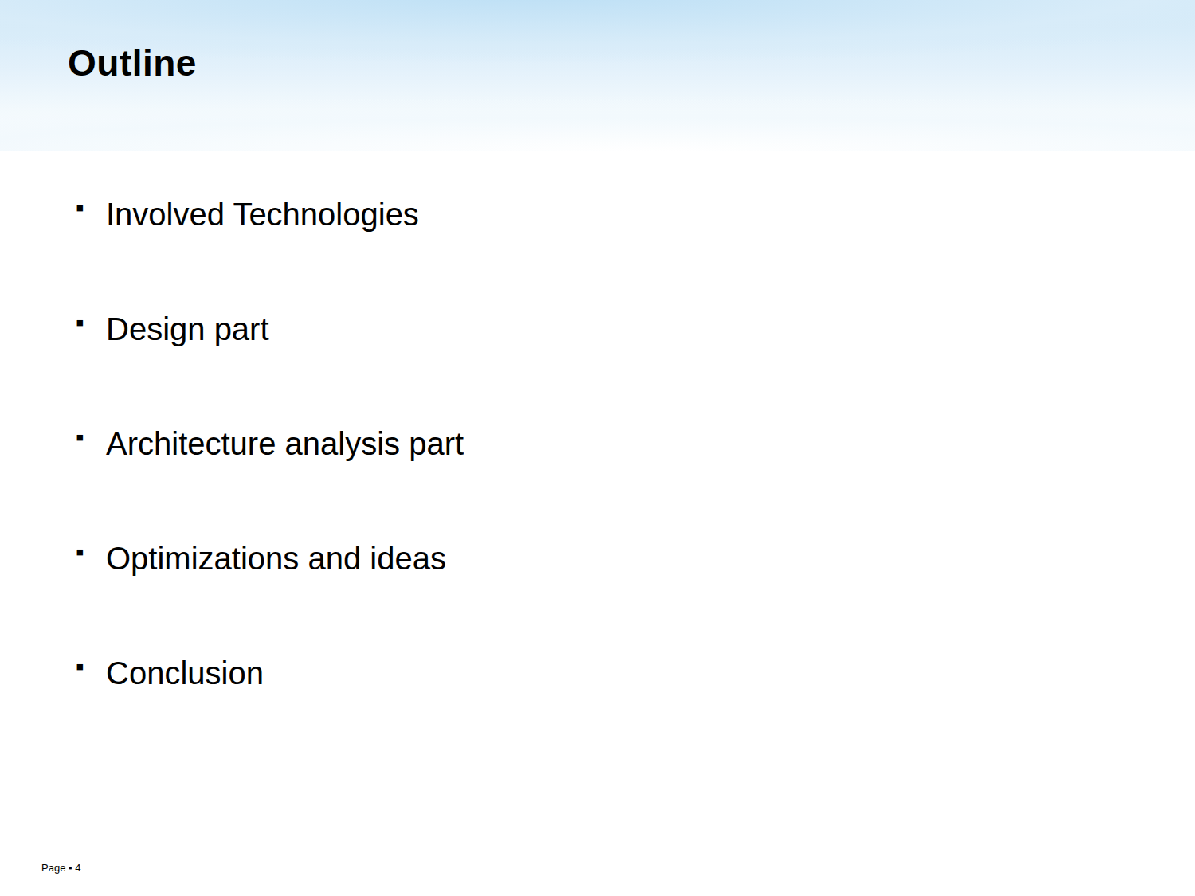Outline
Involved Technologies
Design part
Architecture analysis part
Optimizations and ideas
Conclusion
Page ▪ 4